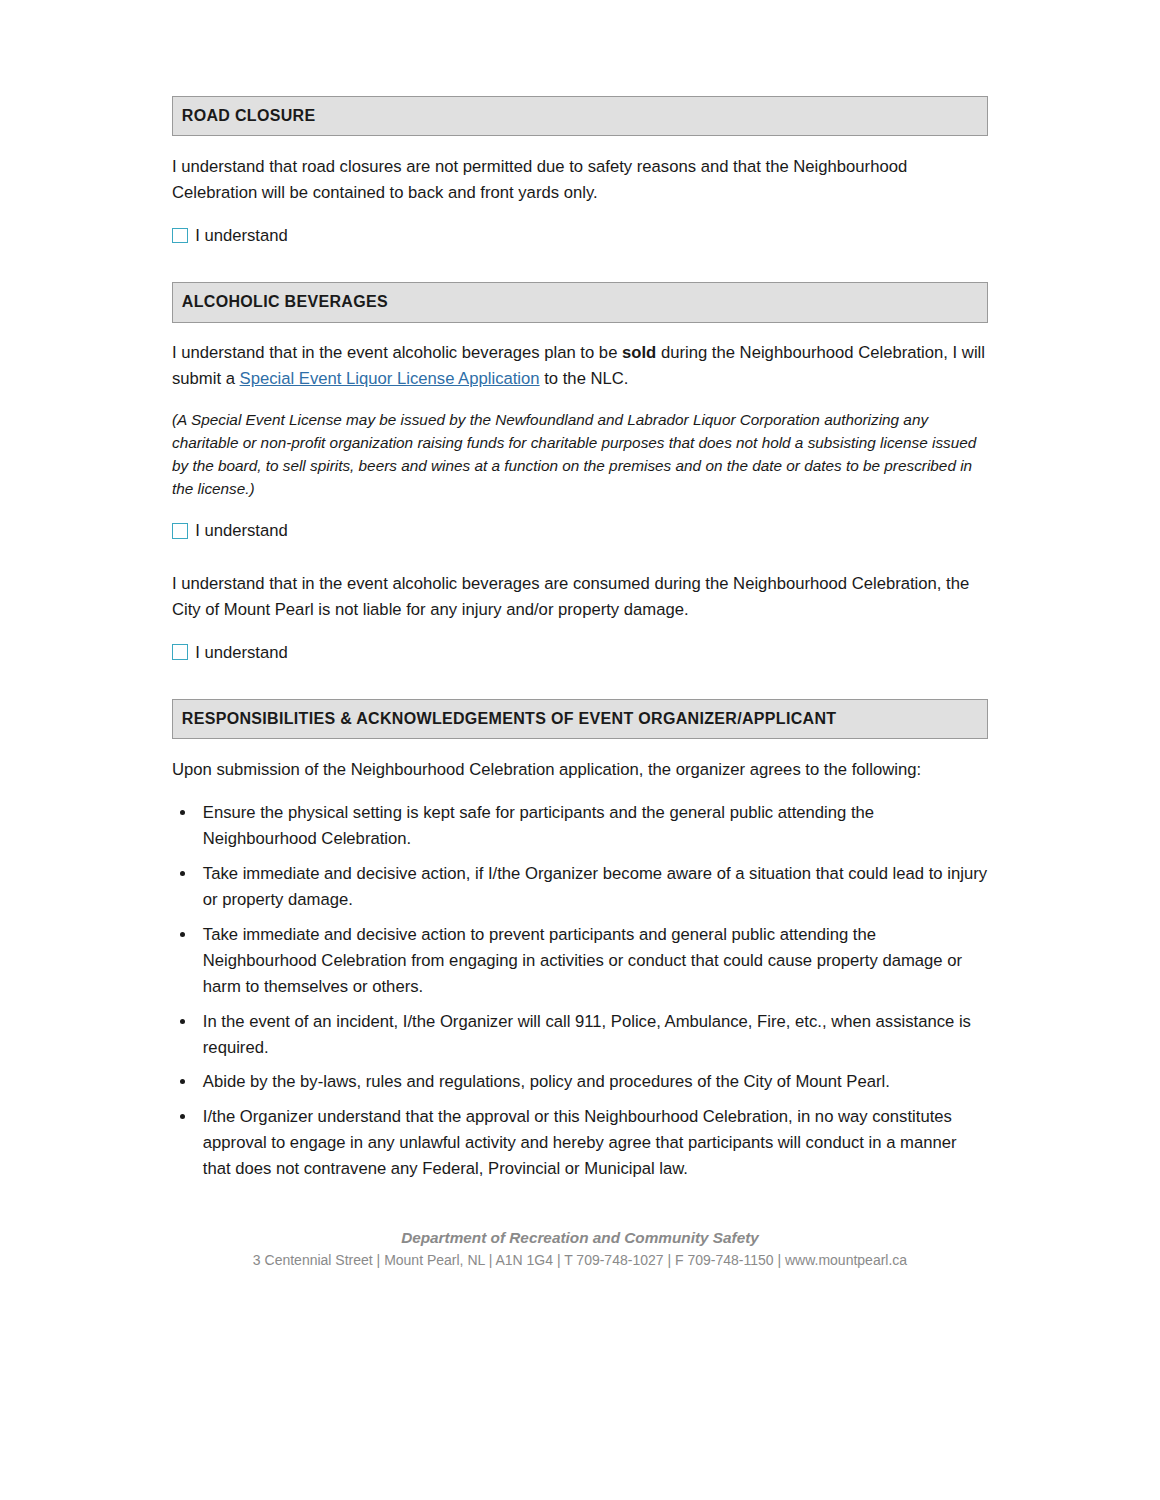Road Closure
I understand that road closures are not permitted due to safety reasons and that the Neighbourhood Celebration will be contained to back and front yards only.
I understand
Alcoholic Beverages
I understand that in the event alcoholic beverages plan to be sold during the Neighbourhood Celebration, I will submit a Special Event Liquor License Application to the NLC.
(A Special Event License may be issued by the Newfoundland and Labrador Liquor Corporation authorizing any charitable or non-profit organization raising funds for charitable purposes that does not hold a subsisting license issued by the board, to sell spirits, beers and wines at a function on the premises and on the date or dates to be prescribed in the license.)
I understand
I understand that in the event alcoholic beverages are consumed during the Neighbourhood Celebration, the City of Mount Pearl is not liable for any injury and/or property damage.
I understand
Responsibilities & Acknowledgements of Event Organizer/Applicant
Upon submission of the Neighbourhood Celebration application, the organizer agrees to the following:
Ensure the physical setting is kept safe for participants and the general public attending the Neighbourhood Celebration.
Take immediate and decisive action, if I/the Organizer become aware of a situation that could lead to injury or property damage.
Take immediate and decisive action to prevent participants and general public attending the Neighbourhood Celebration from engaging in activities or conduct that could cause property damage or harm to themselves or others.
In the event of an incident, I/the Organizer will call 911, Police, Ambulance, Fire, etc., when assistance is required.
Abide by the by-laws, rules and regulations, policy and procedures of the City of Mount Pearl.
I/the Organizer understand that the approval or this Neighbourhood Celebration, in no way constitutes approval to engage in any unlawful activity and hereby agree that participants will conduct in a manner that does not contravene any Federal, Provincial or Municipal law.
Department of Recreation and Community Safety
3 Centennial Street | Mount Pearl, NL | A1N 1G4 | T 709-748-1027 | F 709-748-1150 | www.mountpearl.ca